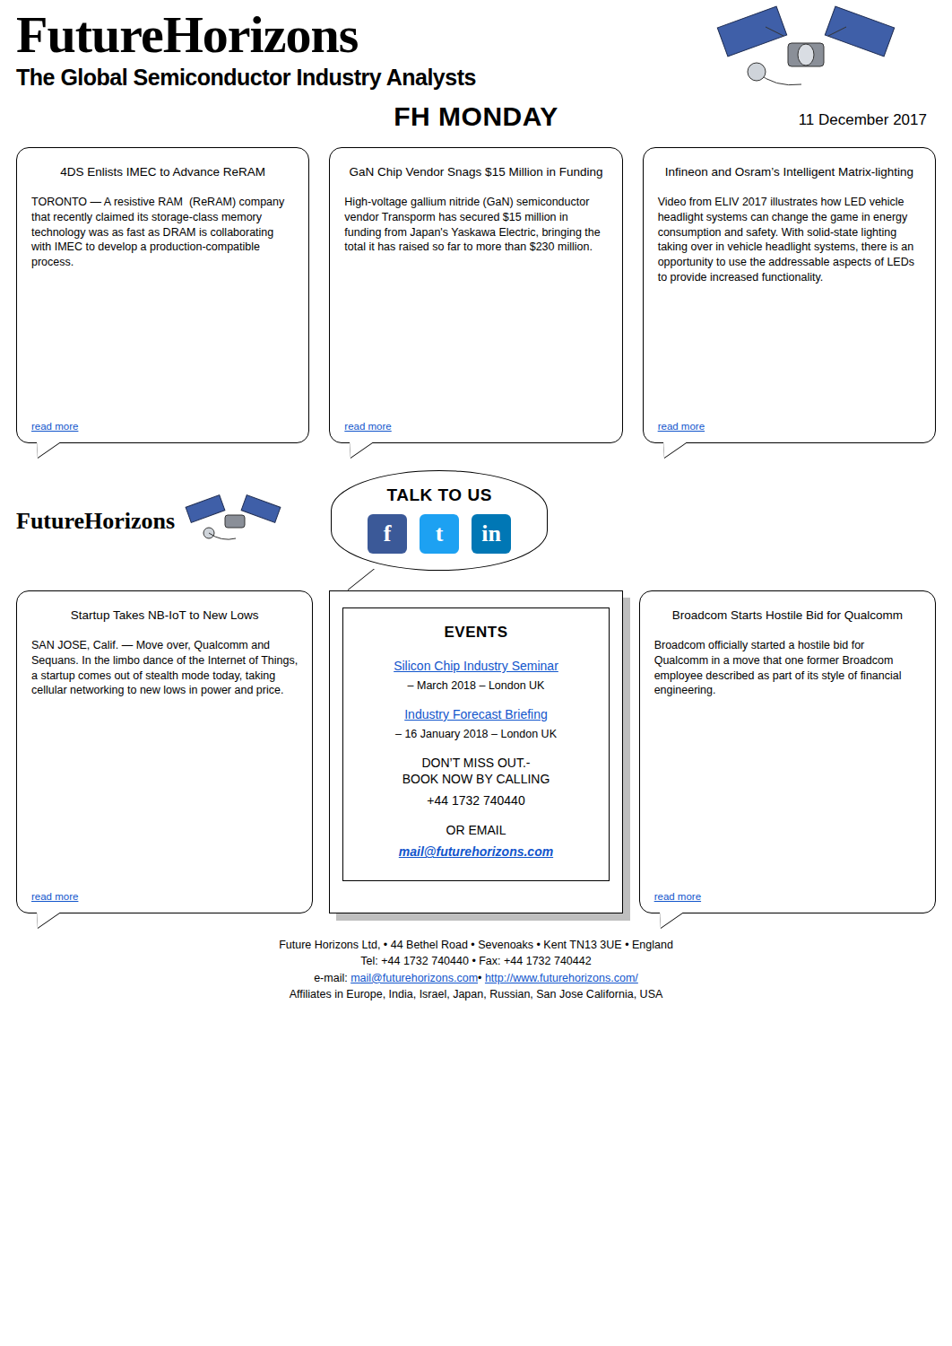Future Horizons
The Global Semiconductor Industry Analysts
FH MONDAY
11 December 2017
4DS Enlists IMEC to Advance ReRAM
TORONTO — A resistive RAM (ReRAM) company that recently claimed its storage-class memory technology was as fast as DRAM is collaborating with IMEC to develop a production-compatible process.
read more
GaN Chip Vendor Snags $15 Million in Funding
High-voltage gallium nitride (GaN) semiconductor vendor Transporm has secured $15 million in funding from Japan's Yaskawa Electric, bringing the total it has raised so far to more than $230 million.
read more
Infineon and Osram’s Intelligent Matrix-lighting
Video from ELIV 2017 illustrates how LED vehicle headlight systems can change the game in energy consumption and safety. With solid-state lighting taking over in vehicle headlight systems, there is an opportunity to use the addressable aspects of LEDs to provide increased functionality.
read more
FutureHorizons
TALK TO US
f t in
Startup Takes NB-IoT to New Lows
SAN JOSE, Calif. — Move over, Qualcomm and Sequans. In the limbo dance of the Internet of Things, a startup comes out of stealth mode today, taking cellular networking to new lows in power and price.
read more
EVENTS
Silicon Chip Industry Seminar
– March 2018 – London UK
Industry Forecast Briefing
– 16 January 2018 – London UK
DON’T MISS OUT.-
BOOK NOW BY CALLING
+44 1732 740440
OR EMAIL
mail@futurehorizons.com
Broadcom Starts Hostile Bid for Qualcomm
Broadcom officially started a hostile bid for Qualcomm in a move that one former Broadcom employee described as part of its style of financial engineering.
read more
Future Horizons Ltd, • 44 Bethel Road • Sevenoaks • Kent TN13 3UE • England
Tel: +44 1732 740440 • Fax: +44 1732 740442
e-mail: mail@futurehorizons.com• http://www.futurehorizons.com/
Affiliates in Europe, India, Israel, Japan, Russian, San Jose California, USA